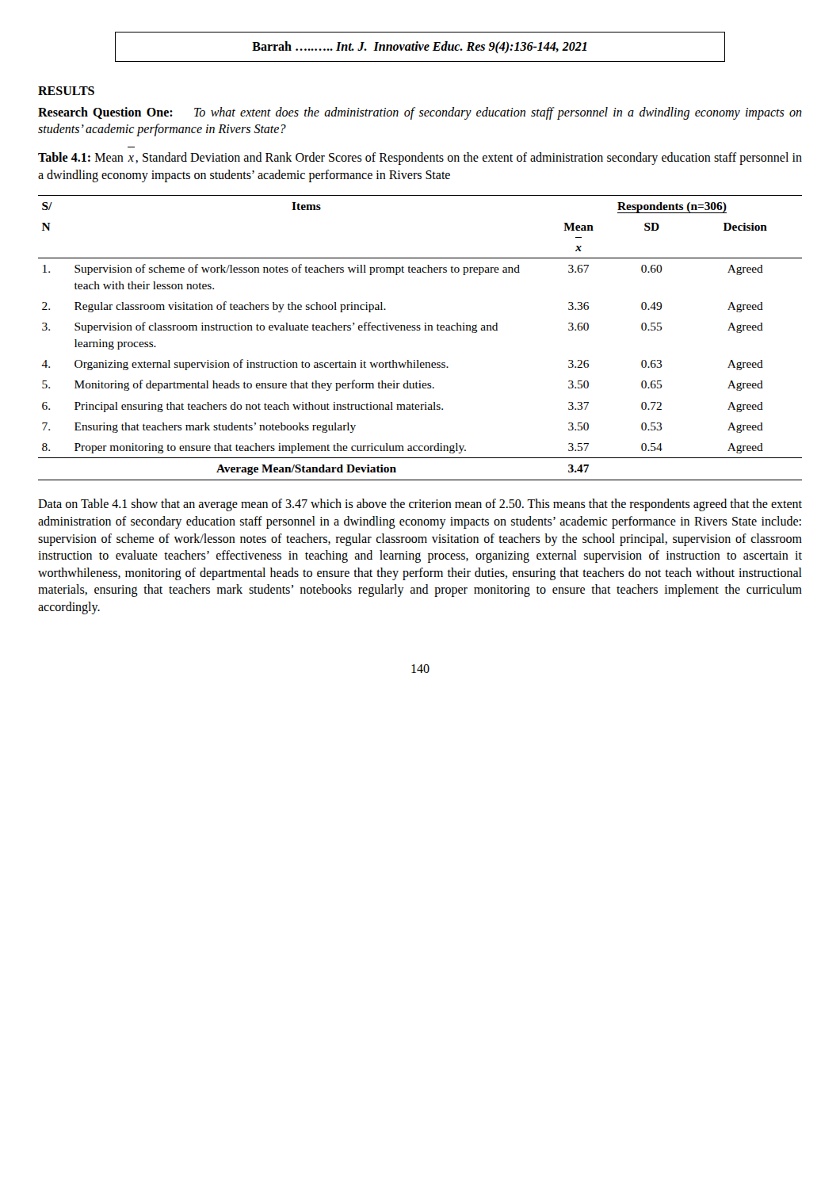Barrah …..….. Int. J. Innovative Educ. Res 9(4):136-144, 2021
RESULTS
Research Question One: To what extent does the administration of secondary education staff personnel in a dwindling economy impacts on students’ academic performance in Rivers State?
Table 4.1: Mean x, Standard Deviation and Rank Order Scores of Respondents on the extent of administration secondary education staff personnel in a dwindling economy impacts on students’ academic performance in Rivers State
| S/ | Items | Respondents (n=306) |
| --- | --- | --- |
| N | | Mean | SD | Decision |
| | | x | | |
| 1. | Supervision of scheme of work/lesson notes of teachers will prompt teachers to prepare and teach with their lesson notes. | 3.67 | 0.60 | Agreed |
| 2. | Regular classroom visitation of teachers by the school principal. | 3.36 | 0.49 | Agreed |
| 3. | Supervision of classroom instruction to evaluate teachers’ effectiveness in teaching and learning process. | 3.60 | 0.55 | Agreed |
| 4. | Organizing external supervision of instruction to ascertain it worthwhileness. | 3.26 | 0.63 | Agreed |
| 5. | Monitoring of departmental heads to ensure that they perform their duties. | 3.50 | 0.65 | Agreed |
| 6. | Principal ensuring that teachers do not teach without instructional materials. | 3.37 | 0.72 | Agreed |
| 7. | Ensuring that teachers mark students’ notebooks regularly | 3.50 | 0.53 | Agreed |
| 8. | Proper monitoring to ensure that teachers implement the curriculum accordingly. | 3.57 | 0.54 | Agreed |
| | Average Mean/Standard Deviation | 3.47 | | |
Data on Table 4.1 show that an average mean of 3.47 which is above the criterion mean of 2.50. This means that the respondents agreed that the extent administration of secondary education staff personnel in a dwindling economy impacts on students’ academic performance in Rivers State include: supervision of scheme of work/lesson notes of teachers, regular classroom visitation of teachers by the school principal, supervision of classroom instruction to evaluate teachers’ effectiveness in teaching and learning process, organizing external supervision of instruction to ascertain it worthwhileness, monitoring of departmental heads to ensure that they perform their duties, ensuring that teachers do not teach without instructional materials, ensuring that teachers mark students’ notebooks regularly and proper monitoring to ensure that teachers implement the curriculum accordingly.
140